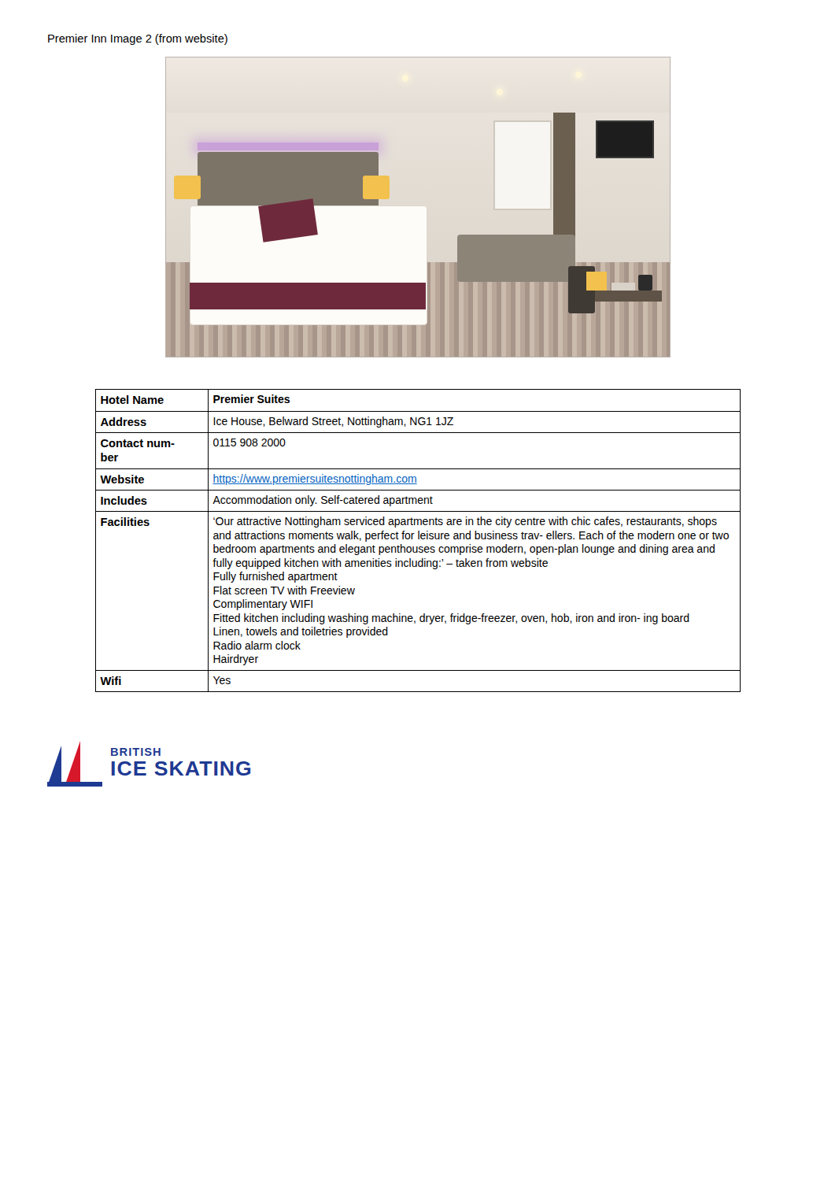Premier Inn Image 2 (from website)
| Hotel Name | Premier Suites |
| Address | Ice House, Belward Street, Nottingham, NG1 1JZ |
| Contact num- ber | 0115 908 2000 |
| Website | https://www.premiersuitesnottingham.com |
| Includes | Accommodation only. Self-catered apartment |
| Facilities | ‘Our attractive Nottingham serviced apartments are in the city centre with chic cafes, restaurants, shops and attractions moments walk, perfect for leisure and business trav- ellers. Each of the modern one or two bedroom apartments and elegant penthouses comprise modern, open-plan lounge and dining area and fully equipped kitchen with amenities including:’ – taken from website Fully furnished apartment Flat screen TV with Freeview Complimentary WIFI Fitted kitchen including washing machine, dryer, fridge-freezer, oven, hob, iron and iron- ing board Linen, towels and toiletries provided Radio alarm clock Hairdryer |
| Wifi | Yes |
BRITISH
ICE SKATING